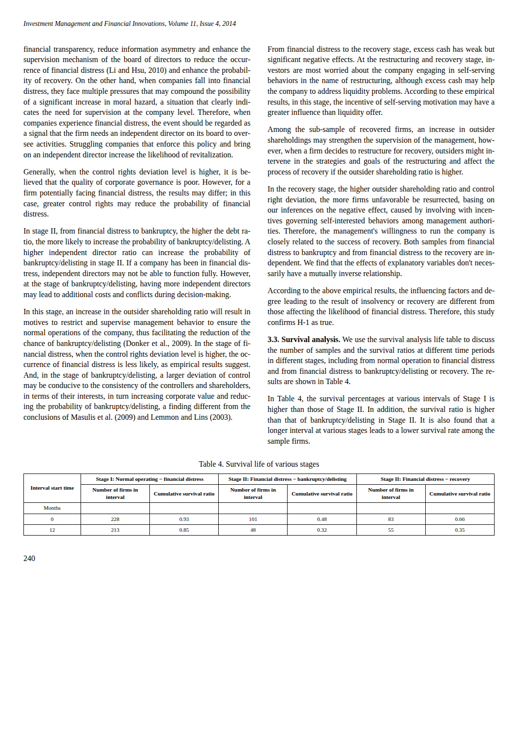Investment Management and Financial Innovations, Volume 11, Issue 4, 2014
financial transparency, reduce information asymmetry and enhance the supervision mechanism of the board of directors to reduce the occurrence of financial distress (Li and Hsu, 2010) and enhance the probability of recovery. On the other hand, when companies fall into financial distress, they face multiple pressures that may compound the possibility of a significant increase in moral hazard, a situation that clearly indicates the need for supervision at the company level. Therefore, when companies experience financial distress, the event should be regarded as a signal that the firm needs an independent director on its board to oversee activities. Struggling companies that enforce this policy and bring on an independent director increase the likelihood of revitalization.
Generally, when the control rights deviation level is higher, it is believed that the quality of corporate governance is poor. However, for a firm potentially facing financial distress, the results may differ; in this case, greater control rights may reduce the probability of financial distress.
In stage II, from financial distress to bankruptcy, the higher the debt ratio, the more likely to increase the probability of bankruptcy/delisting. A higher independent director ratio can increase the probability of bankruptcy/delisting in stage II. If a company has been in financial distress, independent directors may not be able to function fully. However, at the stage of bankruptcy/delisting, having more independent directors may lead to additional costs and conflicts during decision-making.
In this stage, an increase in the outsider shareholding ratio will result in motives to restrict and supervise management behavior to ensure the normal operations of the company, thus facilitating the reduction of the chance of bankruptcy/delisting (Donker et al., 2009). In the stage of financial distress, when the control rights deviation level is higher, the occurrence of financial distress is less likely, as empirical results suggest. And, in the stage of bankruptcy/delisting, a larger deviation of control may be conducive to the consistency of the controllers and shareholders, in terms of their interests, in turn increasing corporate value and reducing the probability of bankruptcy/delisting, a finding different from the conclusions of Masulis et al. (2009) and Lemmon and Lins (2003).
From financial distress to the recovery stage, excess cash has weak but significant negative effects. At the restructuring and recovery stage, investors are most worried about the company engaging in self-serving behaviors in the name of restructuring, although excess cash may help the company to address liquidity problems. According to these empirical results, in this stage, the incentive of self-serving motivation may have a greater influence than liquidity offer.
Among the sub-sample of recovered firms, an increase in outsider shareholdings may strengthen the supervision of the management, however, when a firm decides to restructure for recovery, outsiders might intervene in the strategies and goals of the restructuring and affect the process of recovery if the outsider shareholding ratio is higher.
In the recovery stage, the higher outsider shareholding ratio and control right deviation, the more firms unfavorable be resurrected, basing on our inferences on the negative effect, caused by involving with incentives governing self-interested behaviors among management authorities. Therefore, the management's willingness to run the company is closely related to the success of recovery. Both samples from financial distress to bankruptcy and from financial distress to the recovery are independent. We find that the effects of explanatory variables don't necessarily have a mutually inverse relationship.
According to the above empirical results, the influencing factors and degree leading to the result of insolvency or recovery are different from those affecting the likelihood of financial distress. Therefore, this study confirms H-1 as true.
3.3. Survival analysis. We use the survival analysis life table to discuss the number of samples and the survival ratios at different time periods in different stages, including from normal operation to financial distress and from financial distress to bankruptcy/delisting or recovery. The results are shown in Table 4.
In Table 4, the survival percentages at various intervals of Stage I is higher than those of Stage II. In addition, the survival ratio is higher than that of bankruptcy/delisting in Stage II. It is also found that a longer interval at various stages leads to a lower survival rate among the sample firms.
Table 4. Survival life of various stages
| Interval start time | Stage I: Normal operating − financial distress | Stage II: Financial distress − bankruptcy/delisting | Stage II: Financial distress − recovery |
| --- | --- | --- | --- |
| Number of firms in interval | Cumulative survival ratio | Number of firms in interval | Cumulative survival ratio | Number of firms in interval | Cumulative survival ratio |
| Months | | | | | | |
| 0 | 228 | 0.93 | 101 | 0.48 | 83 | 0.66 |
| 12 | 213 | 0.85 | 48 | 0.32 | 55 | 0.35 |
240